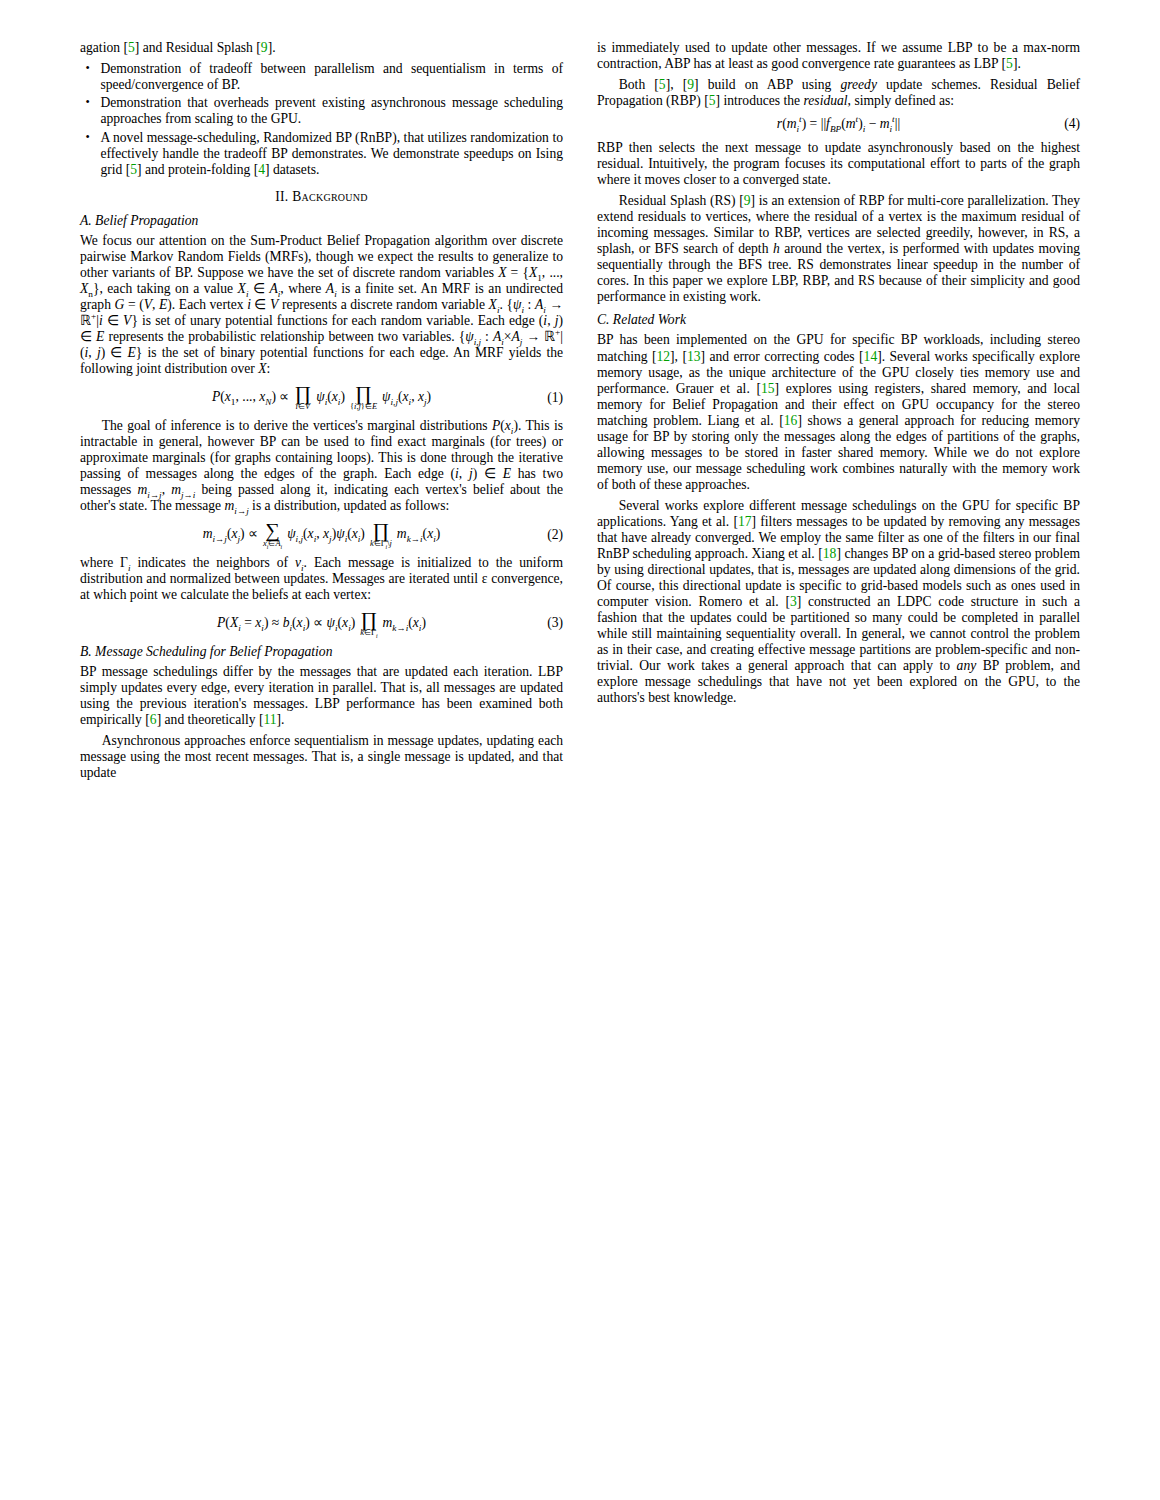agation [5] and Residual Splash [9].
Demonstration of tradeoff between parallelism and sequentialism in terms of speed/convergence of BP.
Demonstration that overheads prevent existing asynchronous message scheduling approaches from scaling to the GPU.
A novel message-scheduling, Randomized BP (RnBP), that utilizes randomization to effectively handle the tradeoff BP demonstrates. We demonstrate speedups on Ising grid [5] and protein-folding [4] datasets.
II. Background
A. Belief Propagation
We focus our attention on the Sum-Product Belief Propagation algorithm over discrete pairwise Markov Random Fields (MRFs), though we expect the results to generalize to other variants of BP. Suppose we have the set of discrete random variables X = {X1, ..., Xn}, each taking on a value Xi ∈ Ai, where Ai is a finite set. An MRF is an undirected graph G = (V, E). Each vertex i ∈ V represents a discrete random variable Xi. {ψi : Ai → ℝ+|i ∈ V} is set of unary potential functions for each random variable. Each edge (i, j) ∈ E represents the probabilistic relationship between two variables. {ψi,j : Ai×Aj → ℝ+|(i, j) ∈ E} is the set of binary potential functions for each edge. An MRF yields the following joint distribution over X:
P(x1, ..., xN) ∝ ∏i∈V ψi(xi) ∏{i,j}∈E ψi,j(xi, xj)
(1)
The goal of inference is to derive the vertices's marginal distributions P(xi). This is intractable in general, however BP can be used to find exact marginals (for trees) or approximate marginals (for graphs containing loops). This is done through the iterative passing of messages along the edges of the graph. Each edge (i, j) ∈ E has two messages mi→j, mj→i being passed along it, indicating each vertex's belief about the other's state. The message mi→j is a distribution, updated as follows:
mi→j(xj) ∝ ∑xi∈Ai ψi,j(xi, xj)ψi(xi) ∏k∈Γi\j mk→i(xi)
(2)
where Γi indicates the neighbors of vi. Each message is initialized to the uniform distribution and normalized between updates. Messages are iterated until ε convergence, at which point we calculate the beliefs at each vertex:
P(Xi = xi) ≈ bi(xi) ∝ ψi(xi) ∏k∈Γi mk→i(xi)
(3)
B. Message Scheduling for Belief Propagation
BP message schedulings differ by the messages that are updated each iteration. LBP simply updates every edge, every iteration in parallel. That is, all messages are updated using the previous iteration's messages. LBP performance has been examined both empirically [6] and theoretically [11].
Asynchronous approaches enforce sequentialism in message updates, updating each message using the most recent messages. That is, a single message is updated, and that update
is immediately used to update other messages. If we assume LBP to be a max-norm contraction, ABP has at least as good convergence rate guarantees as LBP [5].
Both [5], [9] build on ABP using greedy update schemes. Residual Belief Propagation (RBP) [5] introduces the residual, simply defined as:
r(mit) = ||fBP(mt)i − mit||
(4)
RBP then selects the next message to update asynchronously based on the highest residual. Intuitively, the program focuses its computational effort to parts of the graph where it moves closer to a converged state.
Residual Splash (RS) [9] is an extension of RBP for multi-core parallelization. They extend residuals to vertices, where the residual of a vertex is the maximum residual of incoming messages. Similar to RBP, vertices are selected greedily, however, in RS, a splash, or BFS search of depth h around the vertex, is performed with updates moving sequentially through the BFS tree. RS demonstrates linear speedup in the number of cores. In this paper we explore LBP, RBP, and RS because of their simplicity and good performance in existing work.
C. Related Work
BP has been implemented on the GPU for specific BP workloads, including stereo matching [12], [13] and error correcting codes [14]. Several works specifically explore memory usage, as the unique architecture of the GPU closely ties memory use and performance. Grauer et al. [15] explores using registers, shared memory, and local memory for Belief Propagation and their effect on GPU occupancy for the stereo matching problem. Liang et al. [16] shows a general approach for reducing memory usage for BP by storing only the messages along the edges of partitions of the graphs, allowing messages to be stored in faster shared memory. While we do not explore memory use, our message scheduling work combines naturally with the memory work of both of these approaches.
Several works explore different message schedulings on the GPU for specific BP applications. Yang et al. [17] filters messages to be updated by removing any messages that have already converged. We employ the same filter as one of the filters in our final RnBP scheduling approach. Xiang et al. [18] changes BP on a grid-based stereo problem by using directional updates, that is, messages are updated along dimensions of the grid. Of course, this directional update is specific to grid-based models such as ones used in computer vision. Romero et al. [3] constructed an LDPC code structure in such a fashion that the updates could be partitioned so many could be completed in parallel while still maintaining sequentiality overall. In general, we cannot control the problem as in their case, and creating effective message partitions are problem-specific and non-trivial. Our work takes a general approach that can apply to any BP problem, and explore message schedulings that have not yet been explored on the GPU, to the authors's best knowledge.